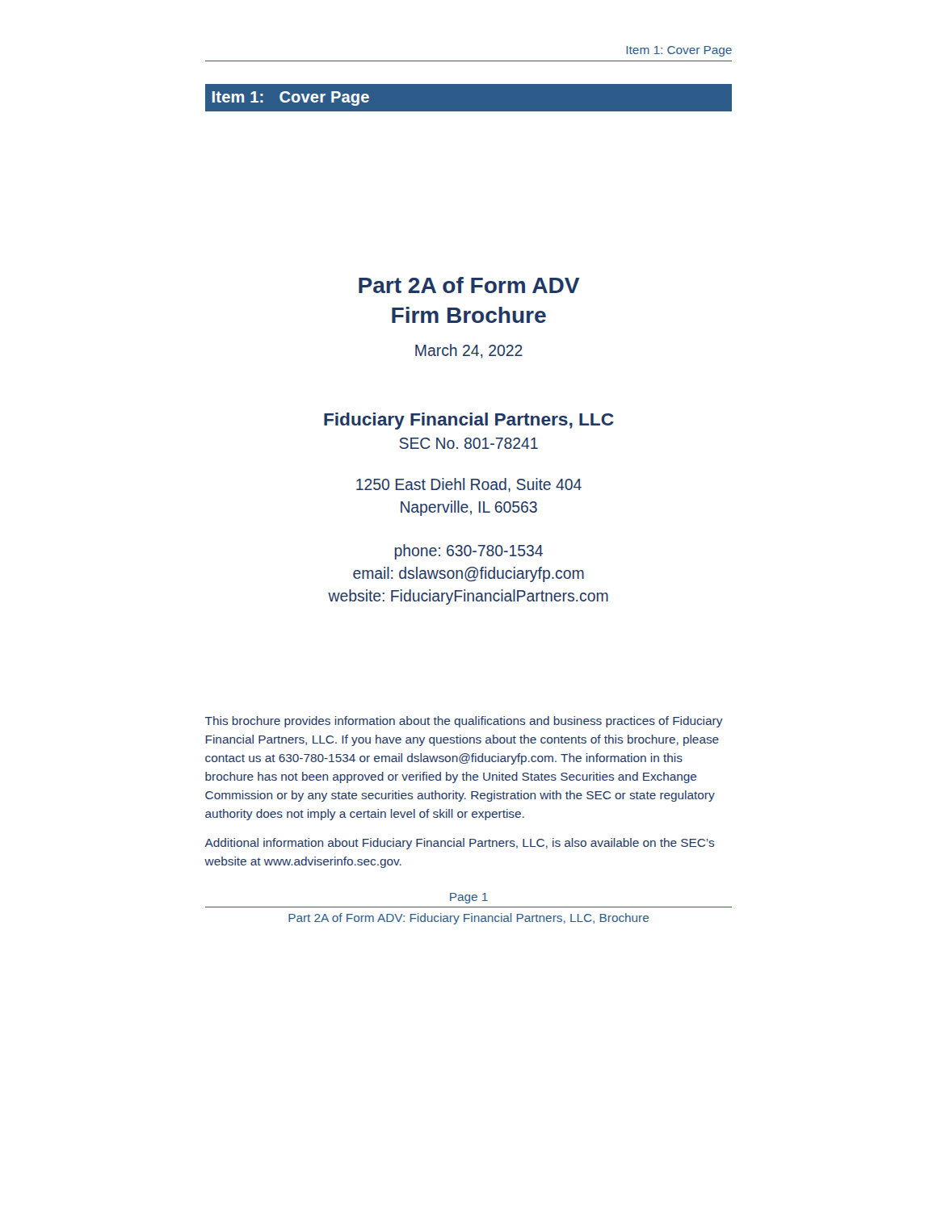Item 1: Cover Page
Item 1: Cover Page
Part 2A of Form ADV
Firm Brochure
March 24, 2022
Fiduciary Financial Partners, LLC
SEC No. 801-78241
1250 East Diehl Road, Suite 404
Naperville, IL 60563
phone: 630-780-1534
email: dslawson@fiduciaryfp.com
website: FiduciaryFinancialPartners.com
This brochure provides information about the qualifications and business practices of Fiduciary Financial Partners, LLC. If you have any questions about the contents of this brochure, please contact us at 630-780-1534 or email dslawson@fiduciaryfp.com. The information in this brochure has not been approved or verified by the United States Securities and Exchange Commission or by any state securities authority. Registration with the SEC or state regulatory authority does not imply a certain level of skill or expertise.
Additional information about Fiduciary Financial Partners, LLC, is also available on the SEC’s website at www.adviserinfo.sec.gov.
Page 1
Part 2A of Form ADV: Fiduciary Financial Partners, LLC, Brochure